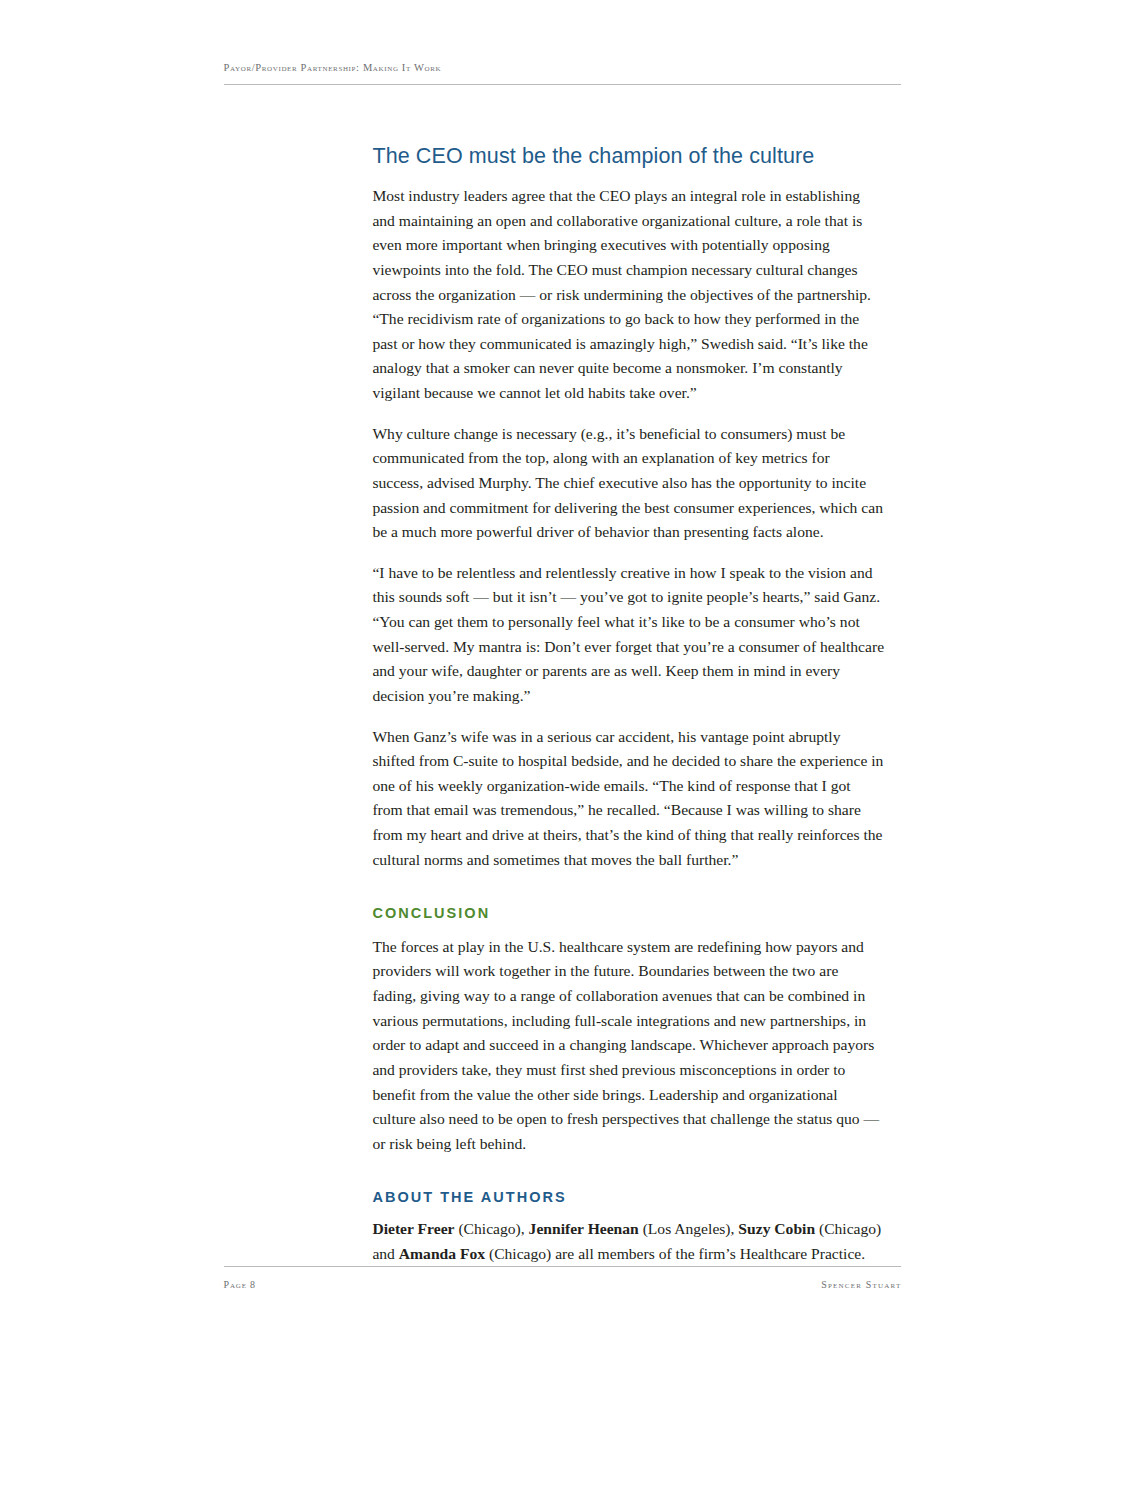Payor/Provider Partnership: Making It Work
The CEO must be the champion of the culture
Most industry leaders agree that the CEO plays an integral role in establishing and maintaining an open and collaborative organizational culture, a role that is even more important when bringing executives with potentially opposing viewpoints into the fold. The CEO must champion necessary cultural changes across the organization — or risk undermining the objectives of the partnership. “The recidivism rate of organizations to go back to how they performed in the past or how they communicated is amazingly high,” Swedish said. “It’s like the analogy that a smoker can never quite become a nonsmoker. I’m constantly vigilant because we cannot let old habits take over.”
Why culture change is necessary (e.g., it’s beneficial to consumers) must be communicated from the top, along with an explanation of key metrics for success, advised Murphy. The chief executive also has the opportunity to incite passion and commitment for delivering the best consumer experiences, which can be a much more powerful driver of behavior than presenting facts alone.
“I have to be relentless and relentlessly creative in how I speak to the vision and this sounds soft — but it isn’t — you’ve got to ignite people’s hearts,” said Ganz. “You can get them to personally feel what it’s like to be a consumer who’s not well-served. My mantra is: Don’t ever forget that you’re a consumer of healthcare and your wife, daughter or parents are as well. Keep them in mind in every decision you’re making.”
When Ganz’s wife was in a serious car accident, his vantage point abruptly shifted from C-suite to hospital bedside, and he decided to share the experience in one of his weekly organization-wide emails. “The kind of response that I got from that email was tremendous,” he recalled. “Because I was willing to share from my heart and drive at theirs, that’s the kind of thing that really reinforces the cultural norms and sometimes that moves the ball further.”
Conclusion
The forces at play in the U.S. healthcare system are redefining how payors and providers will work together in the future. Boundaries between the two are fading, giving way to a range of collaboration avenues that can be combined in various permutations, including full-scale integrations and new partnerships, in order to adapt and succeed in a changing landscape. Whichever approach payors and providers take, they must first shed previous misconceptions in order to benefit from the value the other side brings. Leadership and organizational culture also need to be open to fresh perspectives that challenge the status quo — or risk being left behind.
About the Authors
Dieter Freer (Chicago), Jennifer Heenan (Los Angeles), Suzy Cobin (Chicago) and Amanda Fox (Chicago) are all members of the firm’s Healthcare Practice.
Page 8
Spencer Stuart